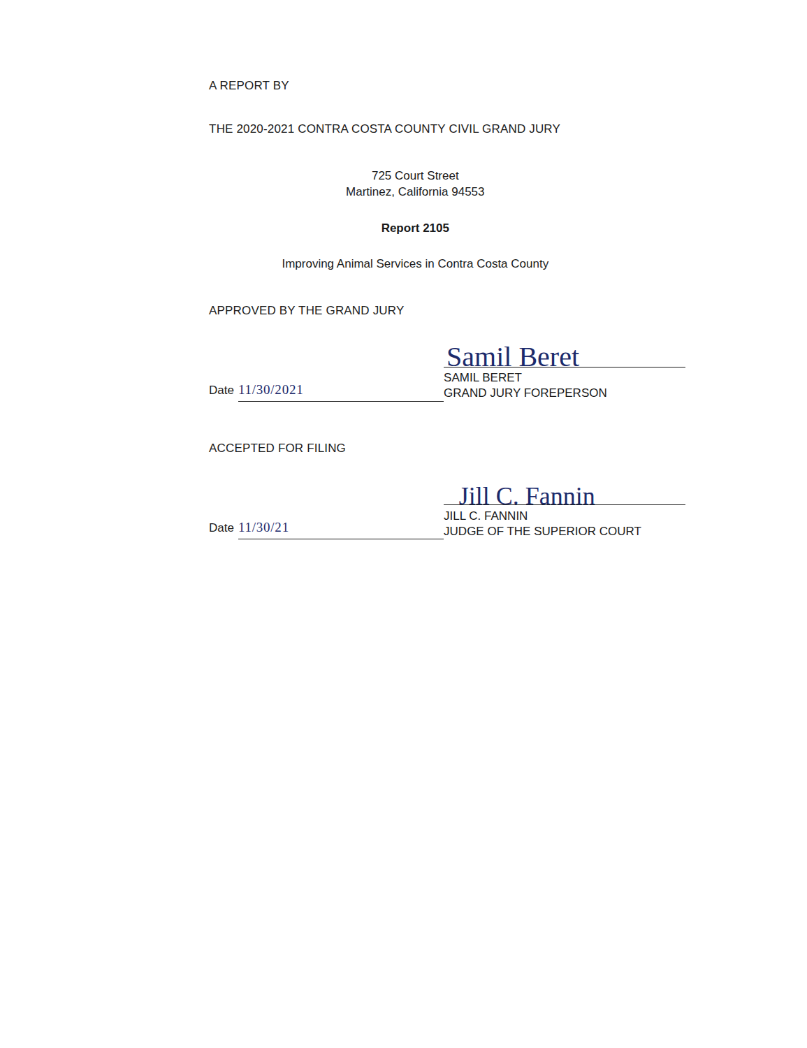A REPORT BY
THE 2020-2021 CONTRA COSTA COUNTY CIVIL GRAND JURY
725 Court Street
Martinez, California 94553
Report 2105
Improving Animal Services in Contra Costa County
APPROVED BY THE GRAND JURY
Date 11/30/2021
Samil Beret
SAMIL BERET
GRAND JURY FOREPERSON
ACCEPTED FOR FILING
Date 11/30/21
Jill C. Fannin
JILL C. FANNIN
JUDGE OF THE SUPERIOR COURT